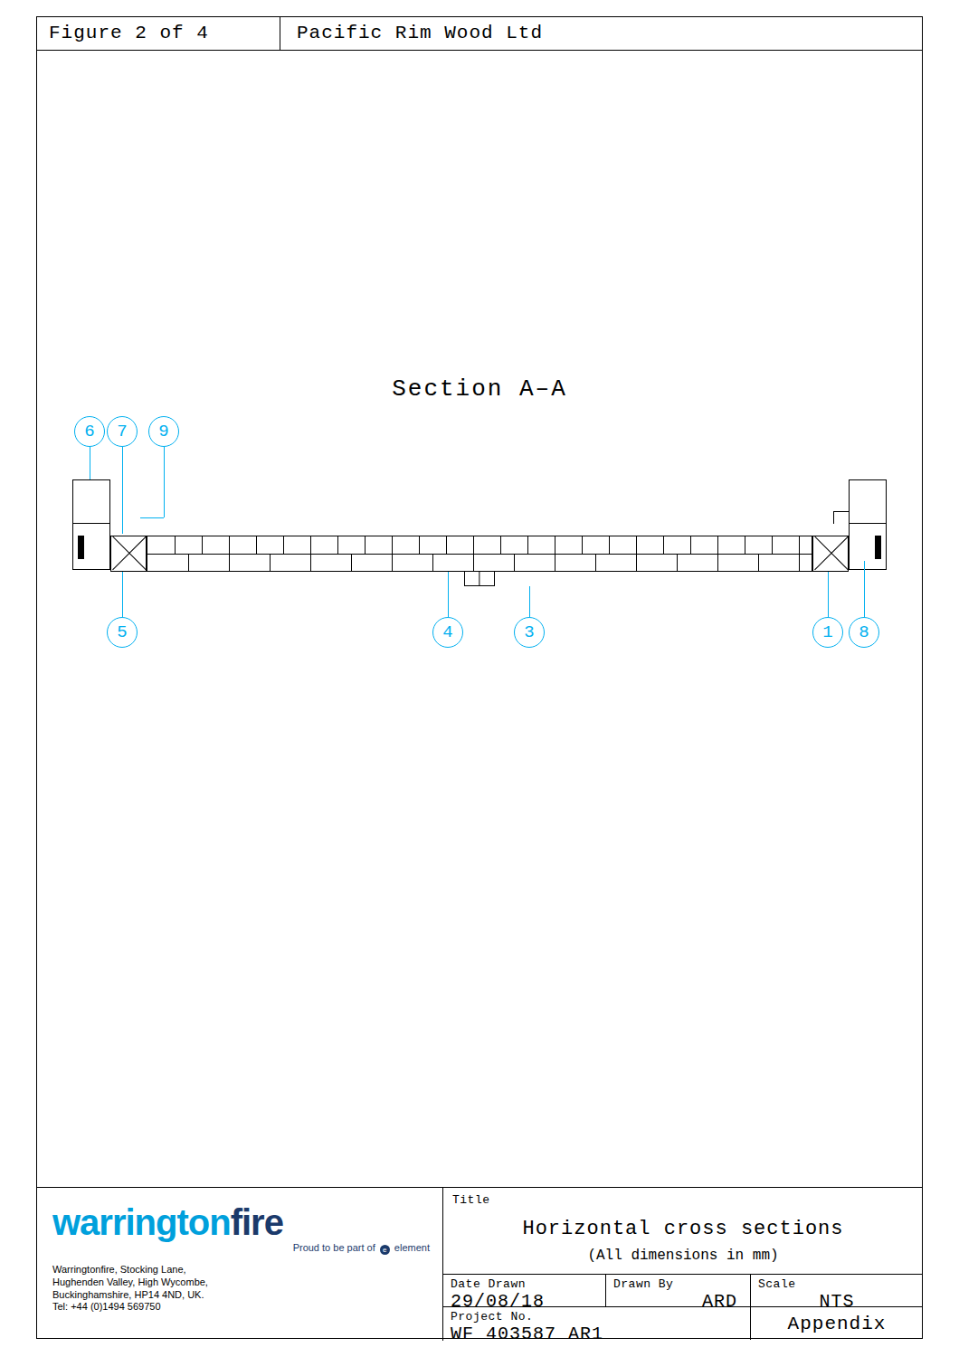Figure 2 of 4
Pacific Rim Wood Ltd
Section A–A
6
7
9
5
4
3
1
8
warrington fire
Proud to be part of e element
Warringtonfire, Stocking Lane,
Hughenden Valley, High Wycombe,
Buckinghamshire, HP14 4ND, UK.
Tel: +44 (0)1494 569750
Title
Horizontal cross sections
(All dimensions in mm)
Date Drawn
29/08/18
Drawn By
ARD
Scale
NTS
Project No.
WF 403587 AR1
Appendix